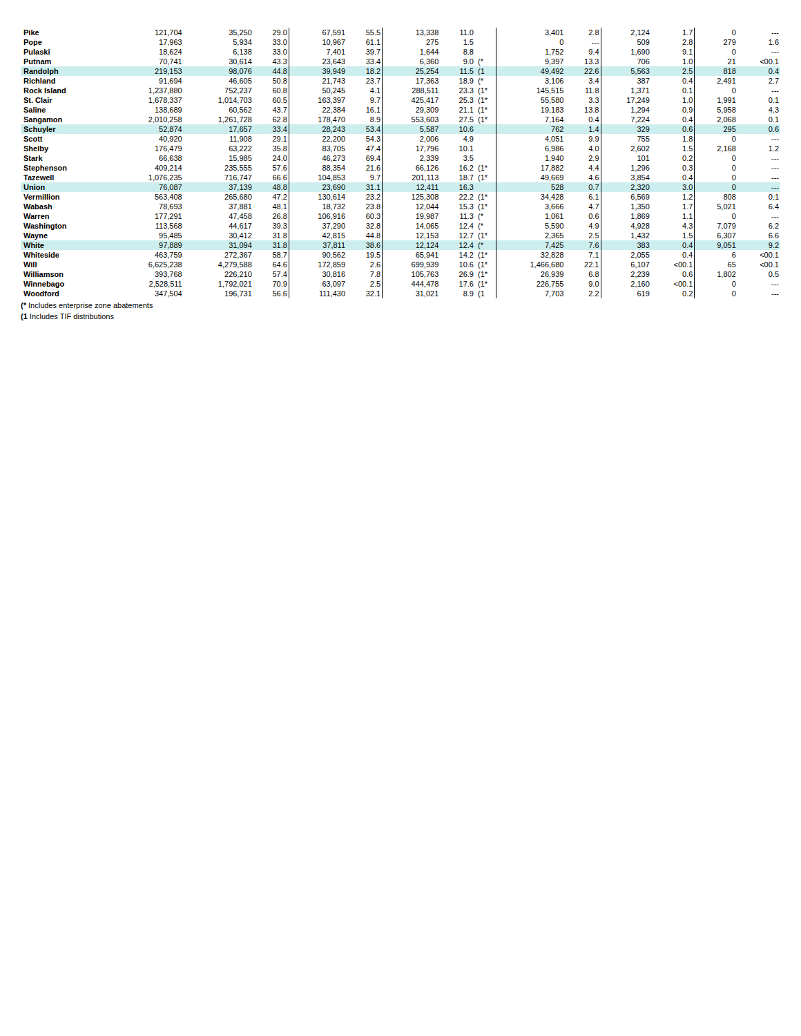| Pike | 121,704 | 35,250 | 29.0 | 67,591 | 55.5 | 13,338 | 11.0 | | 3,401 | 2.8 | 2,124 | 1.7 | 0 | --- |
| Pope | 17,963 | 5,934 | 33.0 | 10,967 | 61.1 | 275 | 1.5 | | 0 | --- | 509 | 2.8 | 279 | 1.6 |
| Pulaski | 18,624 | 6,138 | 33.0 | 7,401 | 39.7 | 1,644 | 8.8 | | 1,752 | 9.4 | 1,690 | 9.1 | 0 | --- |
| Putnam | 70,741 | 30,614 | 43.3 | 23,643 | 33.4 | 6,360 | 9.0 | (* | 9,397 | 13.3 | 706 | 1.0 | 21 | <00.1 |
| Randolph | 219,153 | 98,076 | 44.8 | 39,949 | 18.2 | 25,254 | 11.5 | (1 | 49,492 | 22.6 | 5,563 | 2.5 | 818 | 0.4 |
| Richland | 91,694 | 46,605 | 50.8 | 21,743 | 23.7 | 17,363 | 18.9 | (* | 3,106 | 3.4 | 387 | 0.4 | 2,491 | 2.7 |
| Rock Island | 1,237,880 | 752,237 | 60.8 | 50,245 | 4.1 | 288,511 | 23.3 | (1* | 145,515 | 11.8 | 1,371 | 0.1 | 0 | --- |
| St. Clair | 1,678,337 | 1,014,703 | 60.5 | 163,397 | 9.7 | 425,417 | 25.3 | (1* | 55,580 | 3.3 | 17,249 | 1.0 | 1,991 | 0.1 |
| Saline | 138,689 | 60,562 | 43.7 | 22,384 | 16.1 | 29,309 | 21.1 | (1* | 19,183 | 13.8 | 1,294 | 0.9 | 5,958 | 4.3 |
| Sangamon | 2,010,258 | 1,261,728 | 62.8 | 178,470 | 8.9 | 553,603 | 27.5 | (1* | 7,164 | 0.4 | 7,224 | 0.4 | 2,068 | 0.1 |
| Schuyler | 52,874 | 17,657 | 33.4 | 28,243 | 53.4 | 5,587 | 10.6 | | 762 | 1.4 | 329 | 0.6 | 295 | 0.6 |
| Scott | 40,920 | 11,908 | 29.1 | 22,200 | 54.3 | 2,006 | 4.9 | | 4,051 | 9.9 | 755 | 1.8 | 0 | --- |
| Shelby | 176,479 | 63,222 | 35.8 | 83,705 | 47.4 | 17,796 | 10.1 | | 6,986 | 4.0 | 2,602 | 1.5 | 2,168 | 1.2 |
| Stark | 66,638 | 15,985 | 24.0 | 46,273 | 69.4 | 2,339 | 3.5 | | 1,940 | 2.9 | 101 | 0.2 | 0 | --- |
| Stephenson | 409,214 | 235,555 | 57.6 | 88,354 | 21.6 | 66,126 | 16.2 | (1* | 17,882 | 4.4 | 1,296 | 0.3 | 0 | --- |
| Tazewell | 1,076,235 | 716,747 | 66.6 | 104,853 | 9.7 | 201,113 | 18.7 | (1* | 49,669 | 4.6 | 3,854 | 0.4 | 0 | --- |
| Union | 76,087 | 37,139 | 48.8 | 23,690 | 31.1 | 12,411 | 16.3 | | 528 | 0.7 | 2,320 | 3.0 | 0 | --- |
| Vermillion | 563,408 | 265,680 | 47.2 | 130,614 | 23.2 | 125,308 | 22.2 | (1* | 34,428 | 6.1 | 6,569 | 1.2 | 808 | 0.1 |
| Wabash | 78,693 | 37,881 | 48.1 | 18,732 | 23.8 | 12,044 | 15.3 | (1* | 3,666 | 4.7 | 1,350 | 1.7 | 5,021 | 6.4 |
| Warren | 177,291 | 47,458 | 26.8 | 106,916 | 60.3 | 19,987 | 11.3 | (* | 1,061 | 0.6 | 1,869 | 1.1 | 0 | --- |
| Washington | 113,568 | 44,617 | 39.3 | 37,290 | 32.8 | 14,065 | 12.4 | (* | 5,590 | 4.9 | 4,928 | 4.3 | 7,079 | 6.2 |
| Wayne | 95,485 | 30,412 | 31.8 | 42,815 | 44.8 | 12,153 | 12.7 | (1* | 2,365 | 2.5 | 1,432 | 1.5 | 6,307 | 6.6 |
| White | 97,889 | 31,094 | 31.8 | 37,811 | 38.6 | 12,124 | 12.4 | (* | 7,425 | 7.6 | 383 | 0.4 | 9,051 | 9.2 |
| Whiteside | 463,759 | 272,367 | 58.7 | 90,562 | 19.5 | 65,941 | 14.2 | (1* | 32,828 | 7.1 | 2,055 | 0.4 | 6 | <00.1 |
| Will | 6,625,238 | 4,279,588 | 64.6 | 172,859 | 2.6 | 699,939 | 10.6 | (1* | 1,466,680 | 22.1 | 6,107 | <00.1 | 65 | <00.1 |
| Williamson | 393,768 | 226,210 | 57.4 | 30,816 | 7.8 | 105,763 | 26.9 | (1* | 26,939 | 6.8 | 2,239 | 0.6 | 1,802 | 0.5 |
| Winnebago | 2,528,511 | 1,792,021 | 70.9 | 63,097 | 2.5 | 444,478 | 17.6 | (1* | 226,755 | 9.0 | 2,160 | <00.1 | 0 | --- |
| Woodford | 347,504 | 196,731 | 56.6 | 111,430 | 32.1 | 31,021 | 8.9 | (1 | 7,703 | 2.2 | 619 | 0.2 | 0 | --- |
(* Includes enterprise zone abatements
(1 Includes TIF distributions